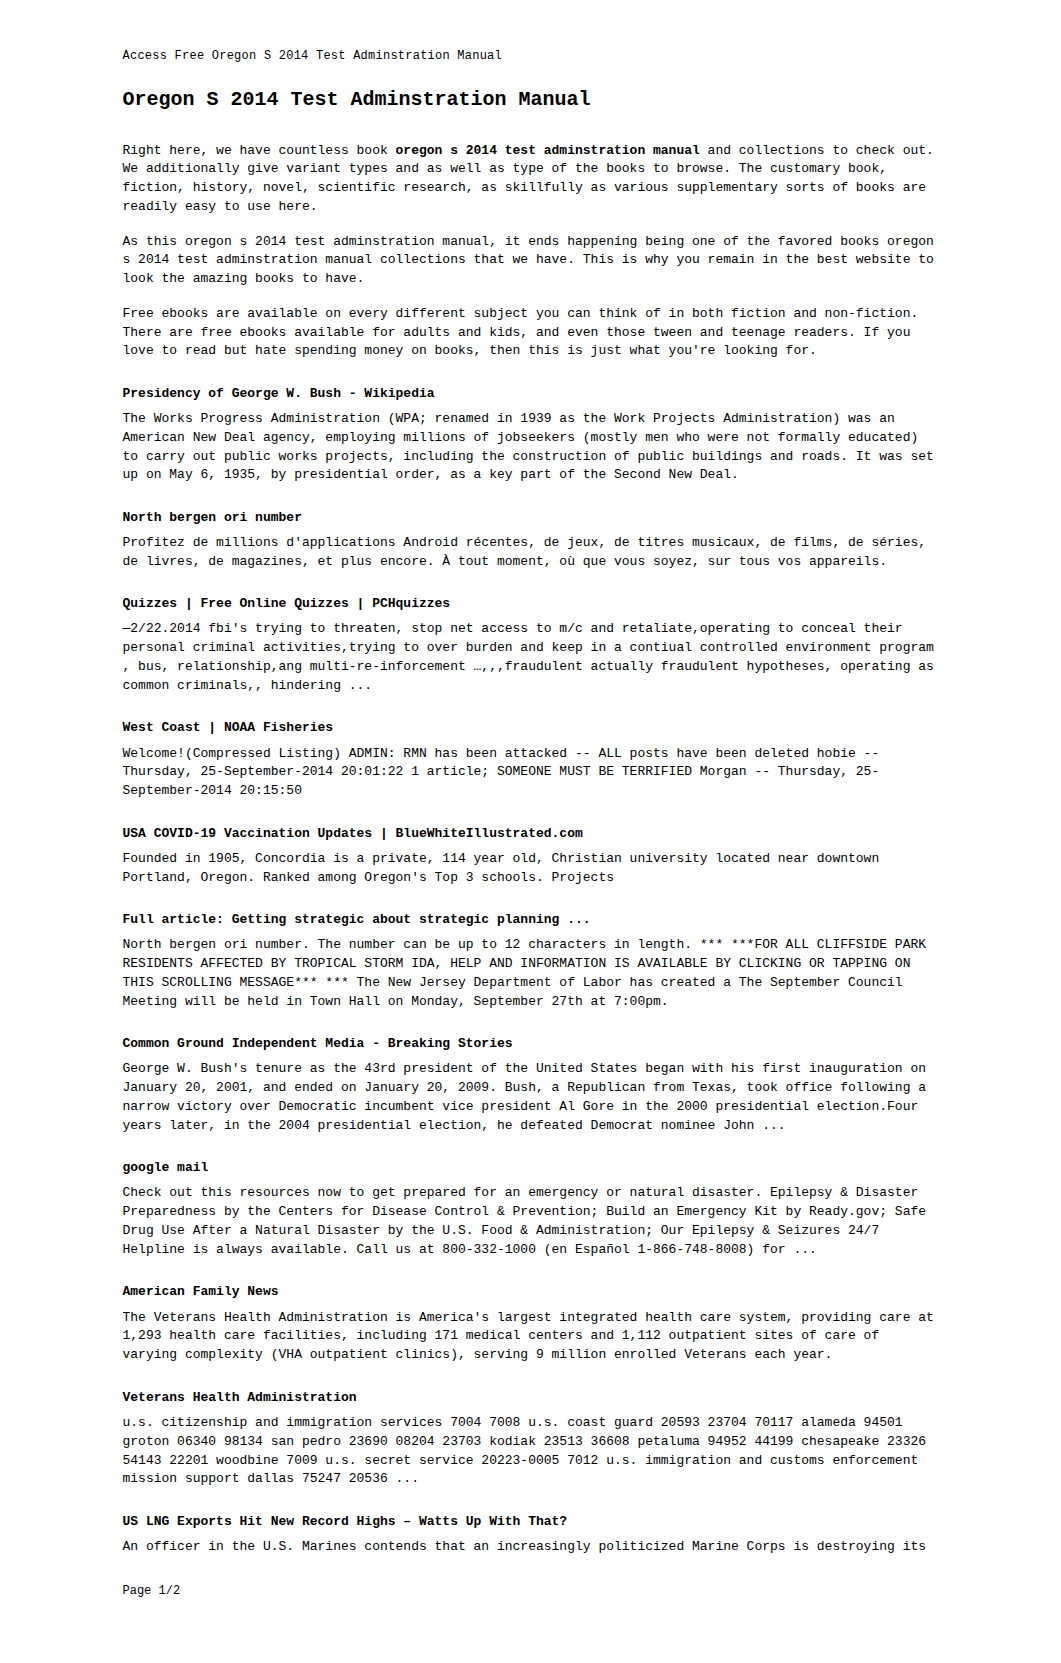Access Free Oregon S 2014 Test Adminstration Manual
Oregon S 2014 Test Adminstration Manual
Right here, we have countless book oregon s 2014 test adminstration manual and collections to check out. We additionally give variant types and as well as type of the books to browse. The customary book, fiction, history, novel, scientific research, as skillfully as various supplementary sorts of books are readily easy to use here.
As this oregon s 2014 test adminstration manual, it ends happening being one of the favored books oregon s 2014 test adminstration manual collections that we have. This is why you remain in the best website to look the amazing books to have.
Free ebooks are available on every different subject you can think of in both fiction and non-fiction. There are free ebooks available for adults and kids, and even those tween and teenage readers. If you love to read but hate spending money on books, then this is just what you're looking for.
Presidency of George W. Bush - Wikipedia
The Works Progress Administration (WPA; renamed in 1939 as the Work Projects Administration) was an American New Deal agency, employing millions of jobseekers (mostly men who were not formally educated) to carry out public works projects, including the construction of public buildings and roads. It was set up on May 6, 1935, by presidential order, as a key part of the Second New Deal.
North bergen ori number
Profitez de millions d'applications Android récentes, de jeux, de titres musicaux, de films, de séries, de livres, de magazines, et plus encore. À tout moment, où que vous soyez, sur tous vos appareils.
Quizzes | Free Online Quizzes | PCHquizzes
—2/22.2014 fbi's trying to threaten, stop net access to m/c and retaliate,operating to conceal their personal criminal activities,trying to over burden and keep in a contiual controlled environment program , bus, relationship,ang multi-re-inforcement …,,,fraudulent actually fraudulent hypotheses, operating as common criminals,, hindering ...
West Coast | NOAA Fisheries
Welcome!(Compressed Listing) ADMIN: RMN has been attacked -- ALL posts have been deleted hobie -- Thursday, 25-September-2014 20:01:22 1 article; SOMEONE MUST BE TERRIFIED Morgan -- Thursday, 25-September-2014 20:15:50
USA COVID-19 Vaccination Updates | BlueWhiteIllustrated.com
Founded in 1905, Concordia is a private, 114 year old, Christian university located near downtown Portland, Oregon. Ranked among Oregon's Top 3 schools. Projects
Full article: Getting strategic about strategic planning ...
North bergen ori number. The number can be up to 12 characters in length. *** ***FOR ALL CLIFFSIDE PARK RESIDENTS AFFECTED BY TROPICAL STORM IDA, HELP AND INFORMATION IS AVAILABLE BY CLICKING OR TAPPING ON THIS SCROLLING MESSAGE*** *** The New Jersey Department of Labor has created a The September Council Meeting will be held in Town Hall on Monday, September 27th at 7:00pm.
Common Ground Independent Media - Breaking Stories
George W. Bush's tenure as the 43rd president of the United States began with his first inauguration on January 20, 2001, and ended on January 20, 2009. Bush, a Republican from Texas, took office following a narrow victory over Democratic incumbent vice president Al Gore in the 2000 presidential election.Four years later, in the 2004 presidential election, he defeated Democrat nominee John ...
google mail
Check out this resources now to get prepared for an emergency or natural disaster. Epilepsy & Disaster Preparedness by the Centers for Disease Control & Prevention; Build an Emergency Kit by Ready.gov; Safe Drug Use After a Natural Disaster by the U.S. Food & Administration; Our Epilepsy & Seizures 24/7 Helpline is always available. Call us at 800-332-1000 (en Español 1-866-748-8008) for ...
American Family News
The Veterans Health Administration is America's largest integrated health care system, providing care at 1,293 health care facilities, including 171 medical centers and 1,112 outpatient sites of care of varying complexity (VHA outpatient clinics), serving 9 million enrolled Veterans each year.
Veterans Health Administration
u.s. citizenship and immigration services 7004 7008 u.s. coast guard 20593 23704 70117 alameda 94501 groton 06340 98134 san pedro 23690 08204 23703 kodiak 23513 36608 petaluma 94952 44199 chesapeake 23326 54143 22201 woodbine 7009 u.s. secret service 20223-0005 7012 u.s. immigration and customs enforcement mission support dallas 75247 20536 ...
US LNG Exports Hit New Record Highs – Watts Up With That?
An officer in the U.S. Marines contends that an increasingly politicized Marine Corps is destroying its
Page 1/2